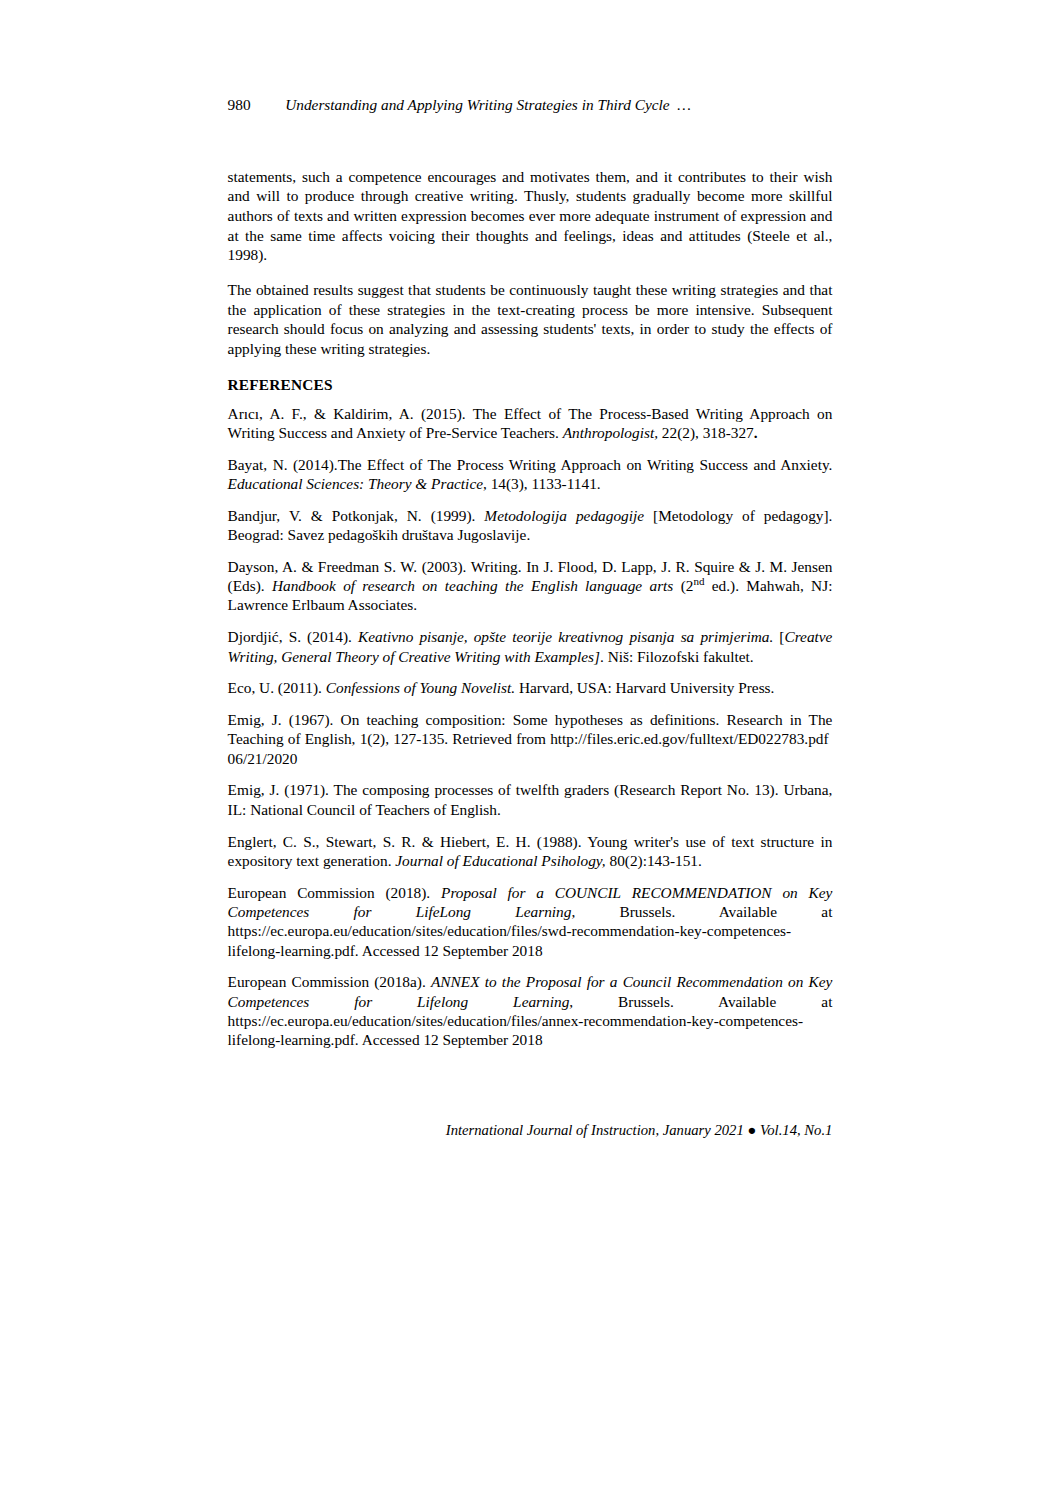980
Understanding and Applying Writing Strategies in Third Cycle …
statements, such a competence encourages and motivates them, and it contributes to their wish and will to produce through creative writing. Thusly, students gradually become more skillful authors of texts and written expression becomes ever more adequate instrument of expression and at the same time affects voicing their thoughts and feelings, ideas and attitudes (Steele et al., 1998).
The obtained results suggest that students be continuously taught these writing strategies and that the application of these strategies in the text-creating process be more intensive. Subsequent research should focus on analyzing and assessing students' texts, in order to study the effects of applying these writing strategies.
REFERENCES
Arıcı, A. F., & Kaldirim, A. (2015). The Effect of The Process-Based Writing Approach on Writing Success and Anxiety of Pre-Service Teachers. Anthropologist, 22(2), 318-327.
Bayat, N. (2014).The Effect of The Process Writing Approach on Writing Success and Anxiety. Educational Sciences: Theory & Practice, 14(3), 1133-1141.
Bandjur, V. & Potkonjak, N. (1999). Metodologija pedagogije [Metodology of pedagogy]. Beograd: Savez pedagoških društava Jugoslavije.
Dayson, A. & Freedman S. W. (2003). Writing. In J. Flood, D. Lapp, J. R. Squire & J. M. Jensen (Eds). Handbook of research on teaching the English language arts (2nd ed.). Mahwah, NJ: Lawrence Erlbaum Associates.
Djordjić, S. (2014). Keativno pisanje, opšte teorije kreativnog pisanja sa primjerima. [Creatve Writing, General Theory of Creative Writing with Examples]. Niš: Filozofski fakultet.
Eco, U. (2011). Confessions of Young Novelist. Harvard, USA: Harvard University Press.
Emig, J. (1967). On teaching composition: Some hypotheses as definitions. Research in The Teaching of English, 1(2), 127-135. Retrieved from http://files.eric.ed.gov/fulltext/ED022783.pdf 06/21/2020
Emig, J. (1971). The composing processes of twelfth graders (Research Report No. 13). Urbana, IL: National Council of Teachers of English.
Englert, C. S., Stewart, S. R. & Hiebert, E. H. (1988). Young writer's use of text structure in expository text generation. Journal of Educational Psihology, 80(2):143-151.
European Commission (2018). Proposal for a COUNCIL RECOMMENDATION on Key Competences for LifeLong Learning, Brussels. Available at https://ec.europa.eu/education/sites/education/files/swd-recommendation-key-competences-lifelong-learning.pdf. Accessed 12 September 2018
European Commission (2018a). ANNEX to the Proposal for a Council Recommendation on Key Competences for Lifelong Learning, Brussels. Available at https://ec.europa.eu/education/sites/education/files/annex-recommendation-key-competences-lifelong-learning.pdf. Accessed 12 September 2018
International Journal of Instruction, January 2021 ● Vol.14, No.1